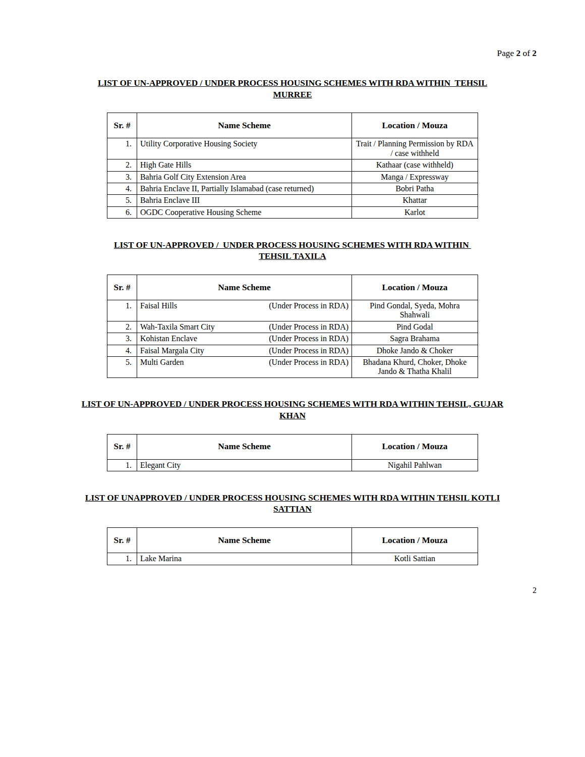Page 2 of 2
LIST OF UN-APPROVED / UNDER PROCESS HOUSING SCHEMES WITH RDA WITHIN TEHSIL MURREE
| Sr. # | Name Scheme | Location / Mouza |
| --- | --- | --- |
| 1. | Utility Corporative Housing Society | Trait / Planning Permission by RDA / case withheld |
| 2. | High Gate Hills | Kathaar (case withheld) |
| 3. | Bahria Golf City Extension Area | Manga / Expressway |
| 4. | Bahria Enclave II, Partially Islamabad (case returned) | Bobri Patha |
| 5. | Bahria Enclave III | Khattar |
| 6. | OGDC Cooperative Housing Scheme | Karlot |
LIST OF UN-APPROVED / UNDER PROCESS HOUSING SCHEMES WITH RDA WITHIN TEHSIL TAXILA
| Sr. # | Name Scheme | Location / Mouza |
| --- | --- | --- |
| 1. | Faisal Hills (Under Process in RDA) | Pind Gondal, Syeda, Mohra Shahwali |
| 2. | Wah-Taxila Smart City (Under Process in RDA) | Pind Godal |
| 3. | Kohistan Enclave (Under Process in RDA) | Sagra Brahama |
| 4. | Faisal Margala City (Under Process in RDA) | Dhoke Jando & Choker |
| 5. | Multi Garden (Under Process in RDA) | Bhadana Khurd, Choker, Dhoke Jando & Thatha Khalil |
LIST OF UN-APPROVED / UNDER PROCESS HOUSING SCHEMES WITH RDA WITHIN TEHSIL, GUJAR KHAN
| Sr. # | Name Scheme | Location / Mouza |
| --- | --- | --- |
| 1. | Elegant City | Nigahil Pahlwan |
LIST OF UNAPPROVED / UNDER PROCESS HOUSING SCHEMES WITH RDA WITHIN TEHSIL KOTLI SATTIAN
| Sr. # | Name Scheme | Location / Mouza |
| --- | --- | --- |
| 1. | Lake Marina | Kotli Sattian |
2